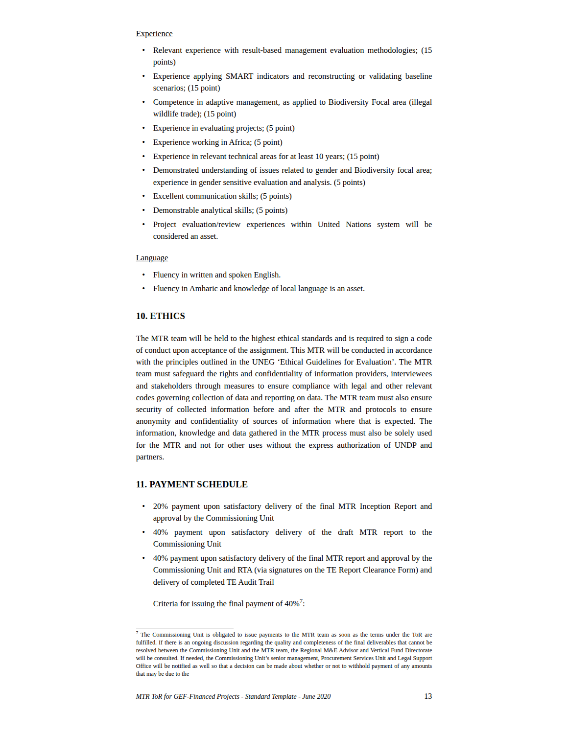Experience
Relevant experience with result-based management evaluation methodologies; (15 points)
Experience applying SMART indicators and reconstructing or validating baseline scenarios; (15 point)
Competence in adaptive management, as applied to Biodiversity Focal area (illegal wildlife trade); (15 point)
Experience in evaluating projects; (5 point)
Experience working in Africa; (5 point)
Experience in relevant technical areas for at least 10 years; (15 point)
Demonstrated understanding of issues related to gender and Biodiversity focal area; experience in gender sensitive evaluation and analysis. (5 points)
Excellent communication skills; (5 points)
Demonstrable analytical skills; (5 points)
Project evaluation/review experiences within United Nations system will be considered an asset.
Language
Fluency in written and spoken English.
Fluency in Amharic and knowledge of local language is an asset.
10. ETHICS
The MTR team will be held to the highest ethical standards and is required to sign a code of conduct upon acceptance of the assignment. This MTR will be conducted in accordance with the principles outlined in the UNEG ‘Ethical Guidelines for Evaluation’. The MTR team must safeguard the rights and confidentiality of information providers, interviewees and stakeholders through measures to ensure compliance with legal and other relevant codes governing collection of data and reporting on data. The MTR team must also ensure security of collected information before and after the MTR and protocols to ensure anonymity and confidentiality of sources of information where that is expected. The information, knowledge and data gathered in the MTR process must also be solely used for the MTR and not for other uses without the express authorization of UNDP and partners.
11. PAYMENT SCHEDULE
20% payment upon satisfactory delivery of the final MTR Inception Report and approval by the Commissioning Unit
40% payment upon satisfactory delivery of the draft MTR report to the Commissioning Unit
40% payment upon satisfactory delivery of the final MTR report and approval by the Commissioning Unit and RTA (via signatures on the TE Report Clearance Form) and delivery of completed TE Audit Trail
Criteria for issuing the final payment of 40%7:
7 The Commissioning Unit is obligated to issue payments to the MTR team as soon as the terms under the ToR are fulfilled. If there is an ongoing discussion regarding the quality and completeness of the final deliverables that cannot be resolved between the Commissioning Unit and the MTR team, the Regional M&E Advisor and Vertical Fund Directorate will be consulted. If needed, the Commissioning Unit’s senior management, Procurement Services Unit and Legal Support Office will be notified as well so that a decision can be made about whether or not to withhold payment of any amounts that may be due to the
MTR ToR for GEF-Financed Projects - Standard Template - June 2020 13